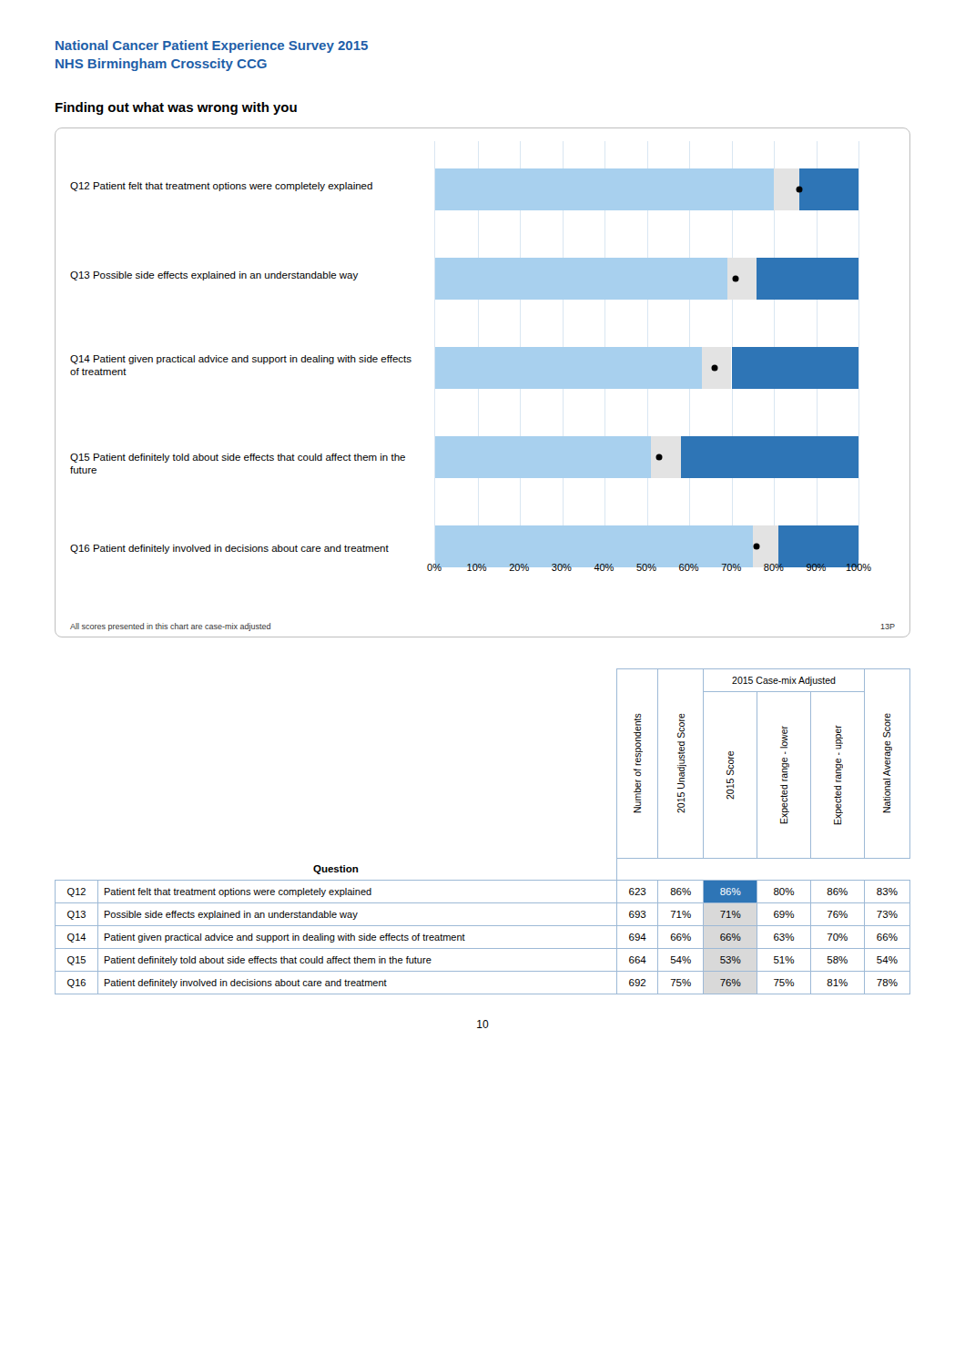National Cancer Patient Experience Survey 2015
NHS Birmingham Crosscity CCG
Finding out what was wrong with you
Q12 Patient felt that treatment options were completely explained
Q13 Possible side effects explained in an understandable way
Q14 Patient given practical advice and support in dealing with side effects of treatment
Q15 Patient definitely told about side effects that could affect them in the future
Q16 Patient definitely involved in decisions about care and treatment
0%
10%
20%
30%
40%
50%
60%
70%
80%
90%
100%
All scores presented in this chart are case-mix adjusted
13P
| | Number of respondents | 2015 Unadjusted Score | 2015 Case-mix Adjusted | National Average Score |
| --- | --- | --- | --- | --- |
| 2015 Score | Expected range - lower | Expected range - upper |
| Question | | | | | | |
| Q12 | Patient felt that treatment options were completely explained | 623 | 86% | 86% | 80% | 86% | 83% |
| Q13 | Possible side effects explained in an understandable way | 693 | 71% | 71% | 69% | 76% | 73% |
| Q14 | Patient given practical advice and support in dealing with side effects of treatment | 694 | 66% | 66% | 63% | 70% | 66% |
| Q15 | Patient definitely told about side effects that could affect them in the future | 664 | 54% | 53% | 51% | 58% | 54% |
| Q16 | Patient definitely involved in decisions about care and treatment | 692 | 75% | 76% | 75% | 81% | 78% |
10